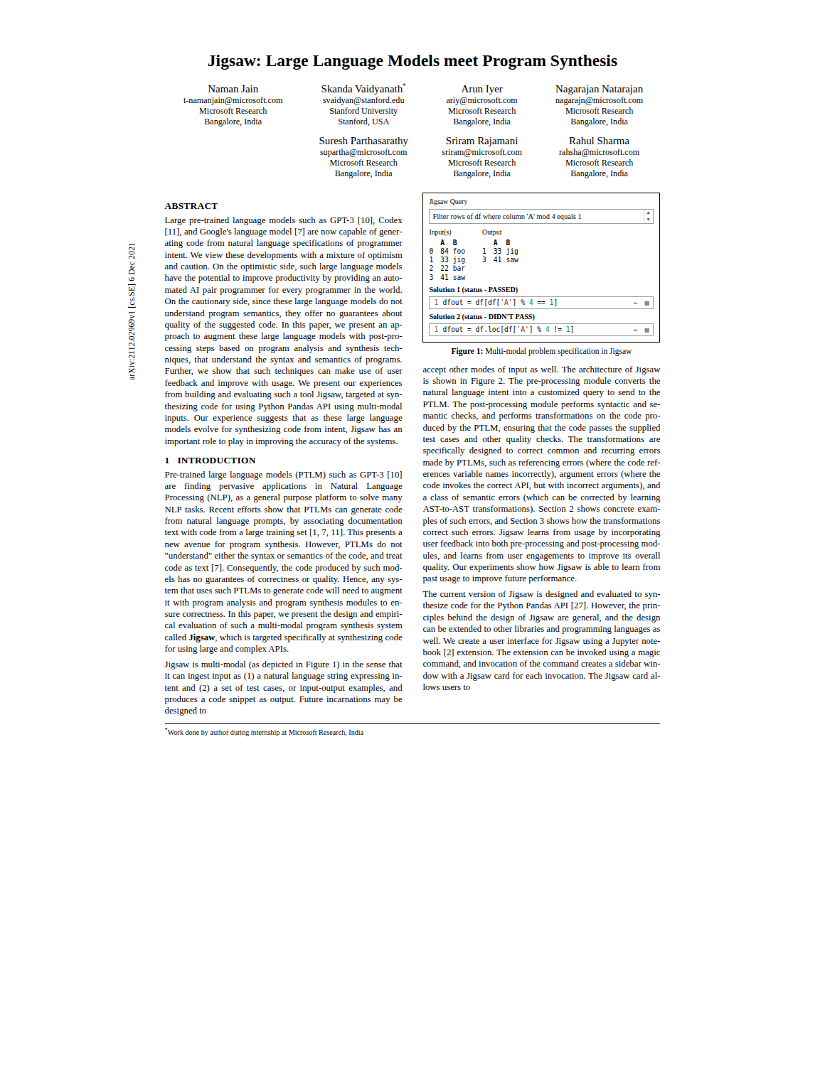arXiv:2112.02969v1 [cs.SE] 6 Dec 2021
Jigsaw: Large Language Models meet Program Synthesis
| Naman Jain t-namanjain@microsoft.com Microsoft Research Bangalore, India | Skanda Vaidyanath * svaidyan@stanford.edu Stanford University Stanford, USA | Arun Iyer ariy@microsoft.com Microsoft Research Bangalore, India | Nagarajan Natarajan nagarajn@microsoft.com Microsoft Research Bangalore, India |
| | Suresh Parthasarathy supartha@microsoft.com Microsoft Research Bangalore, India | Sriram Rajamani sriram@microsoft.com Microsoft Research Bangalore, India | Rahul Sharma rahsha@microsoft.com Microsoft Research Bangalore, India |
ABSTRACT
Large pre-trained language models such as GPT-3 [10], Codex [11], and Google's language model [7] are now capable of generating code from natural language specifications of programmer intent. We view these developments with a mixture of optimism and caution. On the optimistic side, such large language models have the potential to improve productivity by providing an automated AI pair programmer for every programmer in the world. On the cautionary side, since these large language models do not understand program semantics, they offer no guarantees about quality of the suggested code. In this paper, we present an approach to augment these large language models with post-processing steps based on program analysis and synthesis techniques, that understand the syntax and semantics of programs. Further, we show that such techniques can make use of user feedback and improve with usage. We present our experiences from building and evaluating such a tool Jigsaw, targeted at synthesizing code for using Python Pandas API using multi-modal inputs. Our experience suggests that as these large language models evolve for synthesizing code from intent, Jigsaw has an important role to play in improving the accuracy of the systems.
1 INTRODUCTION
Pre-trained large language models (PTLM) such as GPT-3 [10] are finding pervasive applications in Natural Language Processing (NLP), as a general purpose platform to solve many NLP tasks. Recent efforts show that PTLMs can generate code from natural language prompts, by associating documentation text with code from a large training set [1, 7, 11]. This presents a new avenue for program synthesis. However, PTLMs do not "understand" either the syntax or semantics of the code, and treat code as text [7]. Consequently, the code produced by such models has no guarantees of correctness or quality. Hence, any system that uses such PTLMs to generate code will need to augment it with program analysis and program synthesis modules to ensure correctness. In this paper, we present the design and empirical evaluation of such a multi-modal program synthesis system called Jigsaw, which is targeted specifically at synthesizing code for using large and complex APIs.
Jigsaw is multi-modal (as depicted in Figure 1) in the sense that it can ingest input as (1) a natural language string expressing intent and (2) a set of test cases, or input-output examples, and produces a code snippet as output. Future incarnations may be designed to
Jigsaw Query
Filter rows of df where column 'A' mod 4 equals 1 ▲▼
Input(s)
| | A | B |
| --- | --- | --- |
| 0 | 84 | foo |
| 1 | 33 | jig |
| 2 | 22 | bar |
| 3 | 41 | saw |
Output
| | A | B |
| --- | --- | --- |
| 1 | 33 | jig |
| 3 | 41 | saw |
Solution 1 (status - PASSED)
1 dfout = df[df['A'] % 4 == 1] ← ▤
Solution 2 (status - DIDN'T PASS)
1 dfout = df.loc[df['A'] % 4 != 1] ← ▤
Figure 1: Multi-modal problem specification in Jigsaw
accept other modes of input as well. The architecture of Jigsaw is shown in Figure 2. The pre-processing module converts the natural language intent into a customized query to send to the PTLM. The post-processing module performs syntactic and semantic checks, and performs transformations on the code produced by the PTLM, ensuring that the code passes the supplied test cases and other quality checks. The transformations are specifically designed to correct common and recurring errors made by PTLMs, such as referencing errors (where the code references variable names incorrectly), argument errors (where the code invokes the correct API, but with incorrect arguments), and a class of semantic errors (which can be corrected by learning AST-to-AST transformations). Section 2 shows concrete examples of such errors, and Section 3 shows how the transformations correct such errors. Jigsaw learns from usage by incorporating user feedback into both pre-processing and post-processing modules, and learns from user engagements to improve its overall quality. Our experiments show how Jigsaw is able to learn from past usage to improve future performance.
The current version of Jigsaw is designed and evaluated to synthesize code for the Python Pandas API [27]. However, the principles behind the design of Jigsaw are general, and the design can be extended to other libraries and programming languages as well. We create a user interface for Jigsaw using a Jupyter notebook [2] extension. The extension can be invoked using a magic command, and invocation of the command creates a sidebar window with a Jigsaw card for each invocation. The Jigsaw card allows users to
*Work done by author during internship at Microsoft Research, India